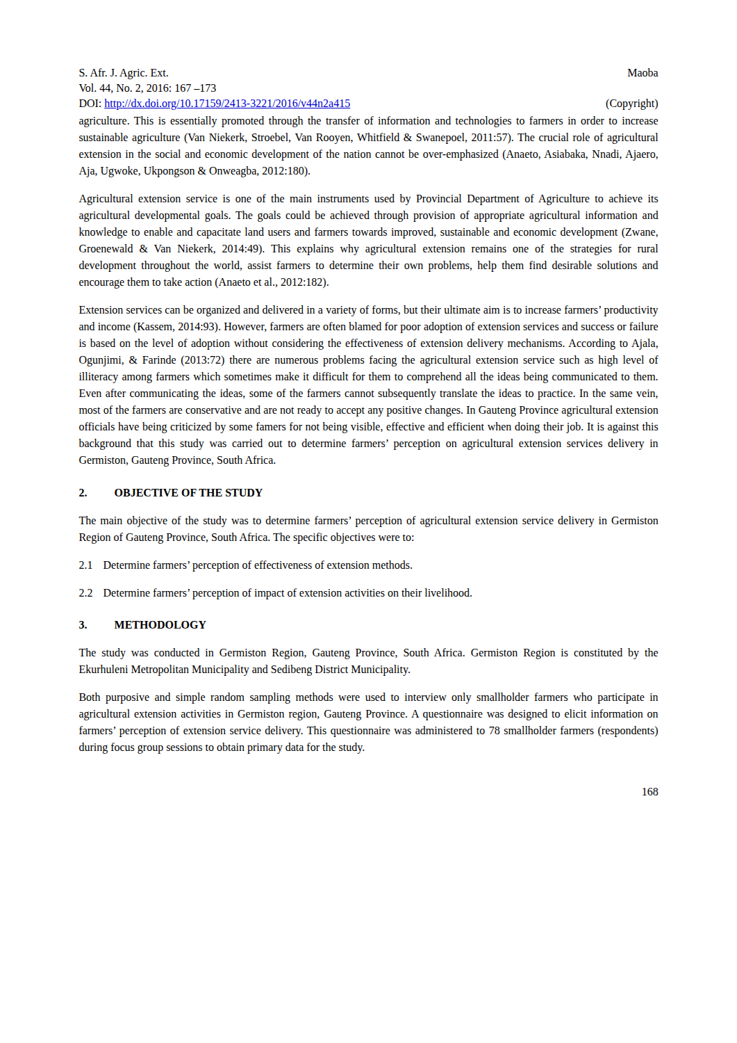S. Afr. J. Agric. Ext. Maoba
Vol. 44, No. 2, 2016: 167 –173
DOI: http://dx.doi.org/10.17159/2413-3221/2016/v44n2a415(Copyright)
agriculture. This is essentially promoted through the transfer of information and technologies to farmers in order to increase sustainable agriculture (Van Niekerk, Stroebel, Van Rooyen, Whitfield & Swanepoel, 2011:57). The crucial role of agricultural extension in the social and economic development of the nation cannot be over-emphasized (Anaeto, Asiabaka, Nnadi, Ajaero, Aja, Ugwoke, Ukpongson & Onweagba, 2012:180).
Agricultural extension service is one of the main instruments used by Provincial Department of Agriculture to achieve its agricultural developmental goals. The goals could be achieved through provision of appropriate agricultural information and knowledge to enable and capacitate land users and farmers towards improved, sustainable and economic development (Zwane, Groenewald & Van Niekerk, 2014:49). This explains why agricultural extension remains one of the strategies for rural development throughout the world, assist farmers to determine their own problems, help them find desirable solutions and encourage them to take action (Anaeto et al., 2012:182).
Extension services can be organized and delivered in a variety of forms, but their ultimate aim is to increase farmers’ productivity and income (Kassem, 2014:93). However, farmers are often blamed for poor adoption of extension services and success or failure is based on the level of adoption without considering the effectiveness of extension delivery mechanisms. According to Ajala, Ogunjimi, & Farinde (2013:72) there are numerous problems facing the agricultural extension service such as high level of illiteracy among farmers which sometimes make it difficult for them to comprehend all the ideas being communicated to them. Even after communicating the ideas, some of the farmers cannot subsequently translate the ideas to practice. In the same vein, most of the farmers are conservative and are not ready to accept any positive changes. In Gauteng Province agricultural extension officials have being criticized by some famers for not being visible, effective and efficient when doing their job. It is against this background that this study was carried out to determine farmers’ perception on agricultural extension services delivery in Germiston, Gauteng Province, South Africa.
2. OBJECTIVE OF THE STUDY
The main objective of the study was to determine farmers’ perception of agricultural extension service delivery in Germiston Region of Gauteng Province, South Africa. The specific objectives were to:
2.1 Determine farmers’ perception of effectiveness of extension methods.
2.2 Determine farmers’ perception of impact of extension activities on their livelihood.
3. METHODOLOGY
The study was conducted in Germiston Region, Gauteng Province, South Africa. Germiston Region is constituted by the Ekurhuleni Metropolitan Municipality and Sedibeng District Municipality.
Both purposive and simple random sampling methods were used to interview only smallholder farmers who participate in agricultural extension activities in Germiston region, Gauteng Province. A questionnaire was designed to elicit information on farmers’ perception of extension service delivery. This questionnaire was administered to 78 smallholder farmers (respondents) during focus group sessions to obtain primary data for the study.
168